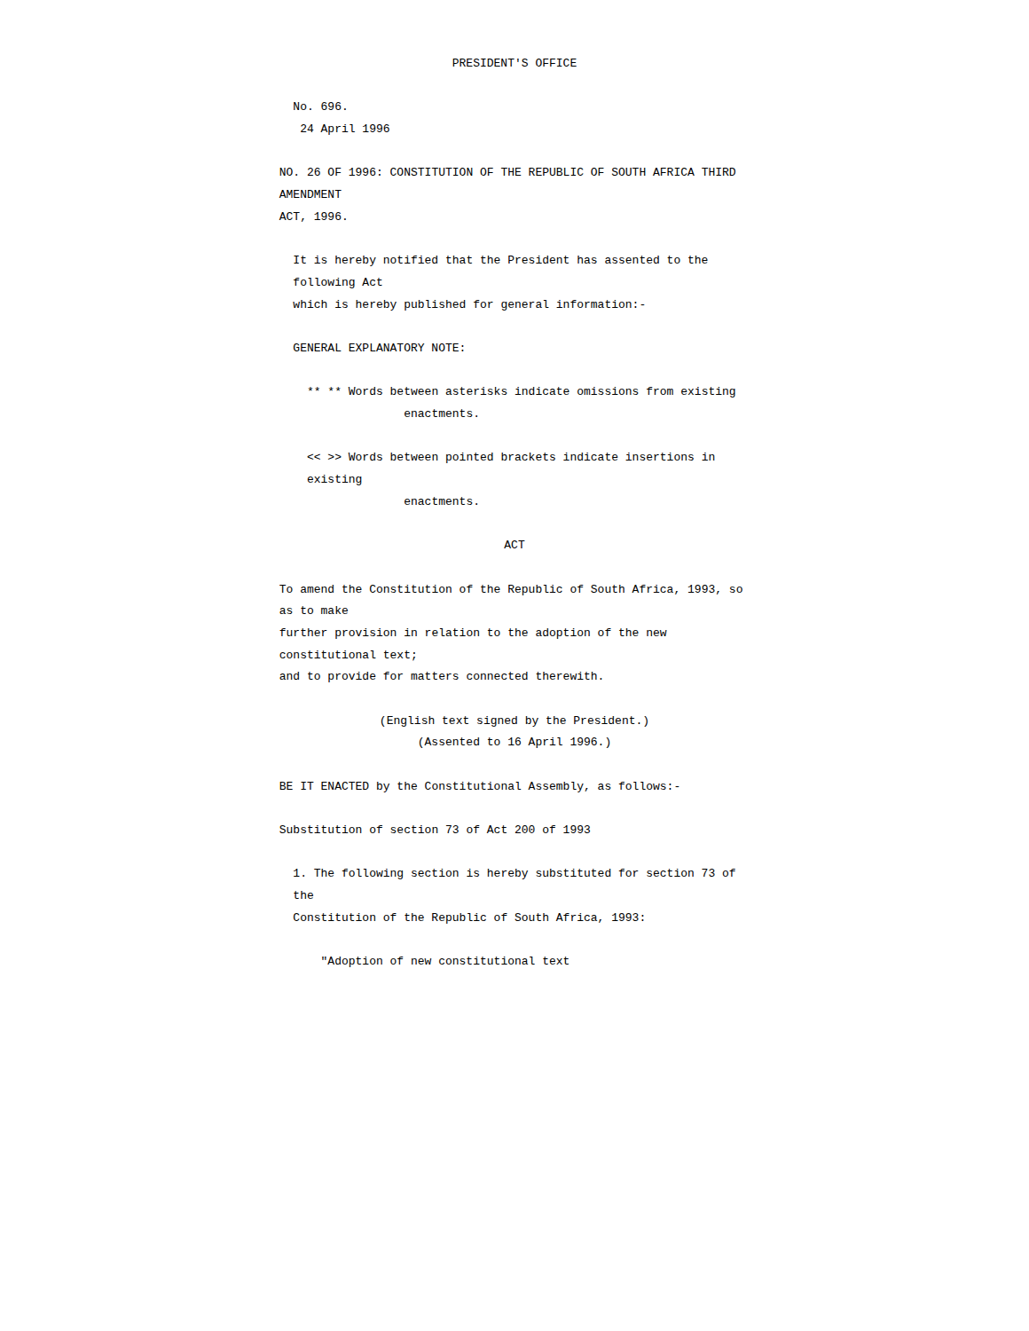PRESIDENT'S OFFICE
No. 696.
24 April 1996
NO. 26 OF 1996: CONSTITUTION OF THE REPUBLIC OF SOUTH AFRICA THIRD AMENDMENT ACT, 1996.
It is hereby notified that the President has assented to the following Act which is hereby published for general information:-
GENERAL EXPLANATORY NOTE:
** ** Words between asterisks indicate omissions from existing enactments.
<< >> Words between pointed brackets indicate insertions in existing enactments.
ACT
To amend the Constitution of the Republic of South Africa, 1993, so as to make further provision in relation to the adoption of the new constitutional text; and to provide for matters connected therewith.
(English text signed by the President.)
(Assented to 16 April 1996.)
BE IT ENACTED by the Constitutional Assembly, as follows:-
Substitution of section 73 of Act 200 of 1993
1. The following section is hereby substituted for section 73 of the Constitution of the Republic of South Africa, 1993:
"Adoption of new constitutional text